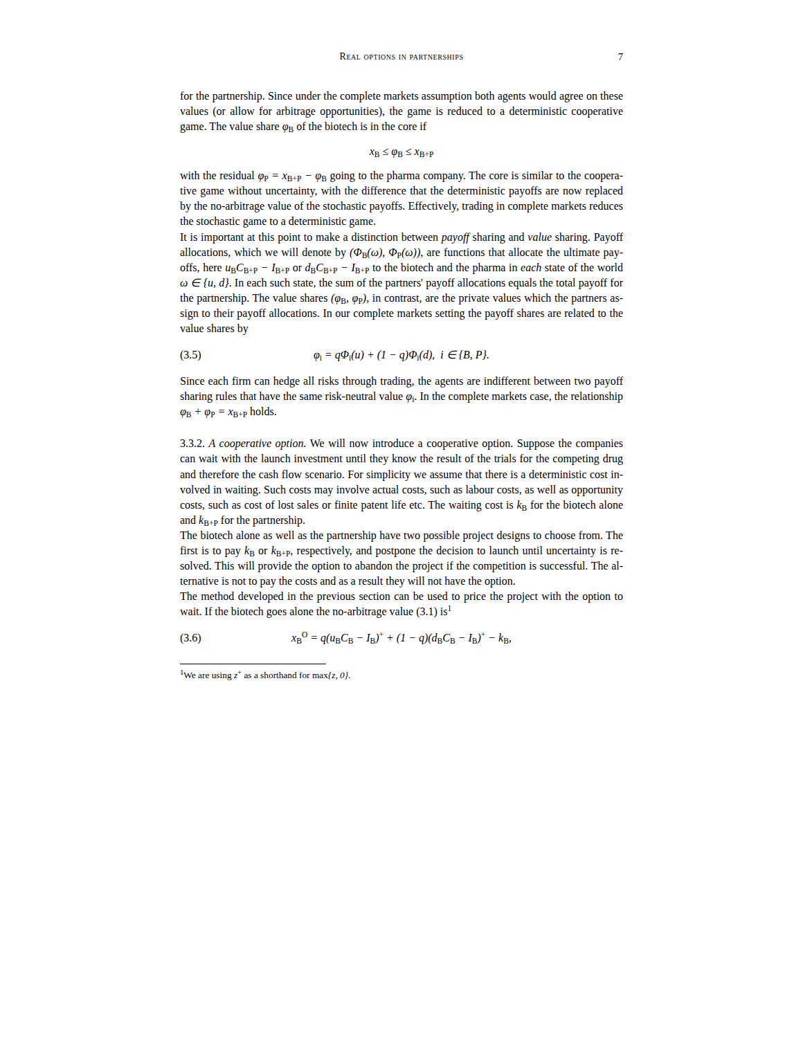Real options in partnerships 7
for the partnership. Since under the complete markets assumption both agents would agree on these values (or allow for arbitrage opportunities), the game is reduced to a deterministic cooperative game. The value share φB of the biotech is in the core if
xB ≤ φB ≤ xB+P
with the residual φP = xB+P − φB going to the pharma company. The core is similar to the cooperative game without uncertainty, with the difference that the deterministic payoffs are now replaced by the no-arbitrage value of the stochastic payoffs. Effectively, trading in complete markets reduces the stochastic game to a deterministic game.
It is important at this point to make a distinction between payoff sharing and value sharing. Payoff allocations, which we will denote by (ΦB(ω), ΦP(ω)), are functions that allocate the ultimate payoffs, here uBCB+P − IB+P or dBCB+P − IB+P to the biotech and the pharma in each state of the world ω ∈ {u, d}. In each such state, the sum of the partners' payoff allocations equals the total payoff for the partnership. The value shares (φB, φP), in contrast, are the private values which the partners assign to their payoff allocations. In our complete markets setting the payoff shares are related to the value shares by
(3.5) φi = qΦi(u) + (1 − q)Φi(d), i ∈ {B, P}.
Since each firm can hedge all risks through trading, the agents are indifferent between two payoff sharing rules that have the same risk-neutral value φi. In the complete markets case, the relationship φB + φP = xB+P holds.
3.3.2. A cooperative option. We will now introduce a cooperative option. Suppose the companies can wait with the launch investment until they know the result of the trials for the competing drug and therefore the cash flow scenario. For simplicity we assume that there is a deterministic cost involved in waiting. Such costs may involve actual costs, such as labour costs, as well as opportunity costs, such as cost of lost sales or finite patent life etc. The waiting cost is kB for the biotech alone and kB+P for the partnership.
The biotech alone as well as the partnership have two possible project designs to choose from. The first is to pay kB or kB+P, respectively, and postpone the decision to launch until uncertainty is resolved. This will provide the option to abandon the project if the competition is successful. The alternative is not to pay the costs and as a result they will not have the option.
The method developed in the previous section can be used to price the project with the option to wait. If the biotech goes alone the no-arbitrage value (3.1) is1
(3.6) xBO = q(uBCB − IB)+ + (1 − q)(dBCB − IB)+ − kB,
1We are using z+ as a shorthand for max{z, 0}.